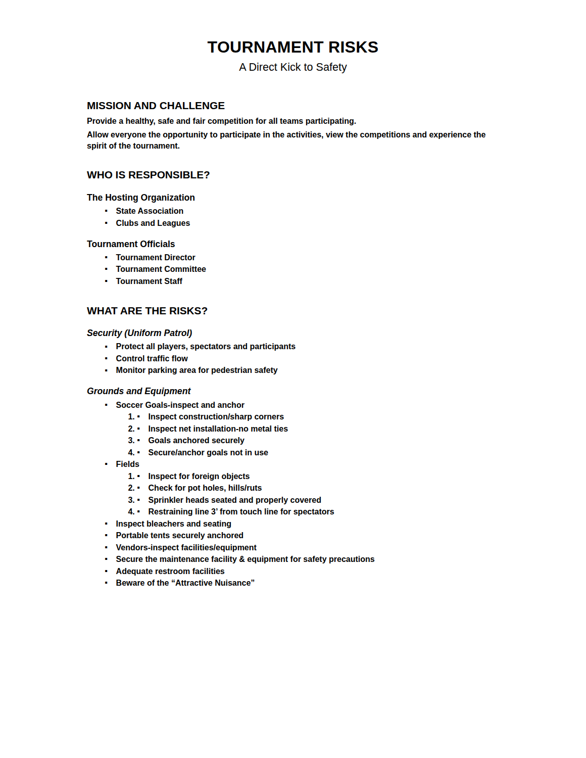TOURNAMENT RISKS
A Direct Kick to Safety
MISSION AND CHALLENGE
Provide a healthy, safe and fair competition for all teams participating.
Allow everyone the opportunity to participate in the activities, view the competitions and experience the spirit of the tournament.
WHO IS RESPONSIBLE?
The Hosting Organization
State Association
Clubs and Leagues
Tournament Officials
Tournament Director
Tournament Committee
Tournament Staff
WHAT ARE THE RISKS?
Security (Uniform Patrol)
Protect all players, spectators and participants
Control traffic flow
Monitor parking area for pedestrian safety
Grounds and Equipment
Soccer Goals-inspect and anchor
Inspect construction/sharp corners
Inspect net installation-no metal ties
Goals anchored securely
Secure/anchor goals not in use
Fields
Inspect for foreign objects
Check for pot holes, hills/ruts
Sprinkler heads seated and properly covered
Restraining line 3’ from touch line for spectators
Inspect bleachers and seating
Portable tents securely anchored
Vendors-inspect facilities/equipment
Secure the maintenance facility & equipment for safety precautions
Adequate restroom facilities
Beware of the “Attractive Nuisance”